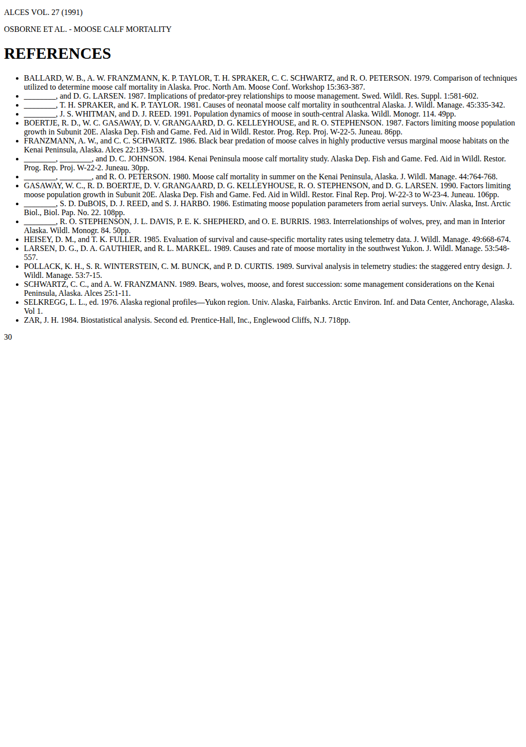ALCES VOL. 27 (1991)
OSBORNE ET AL. - MOOSE CALF MORTALITY
REFERENCES
BALLARD, W. B., A. W. FRANZMANN, K. P. TAYLOR, T. H. SPRAKER, C. C. SCHWARTZ, and R. O. PETERSON. 1979. Comparison of techniques utilized to determine moose calf mortality in Alaska. Proc. North Am. Moose Conf. Workshop 15:363-387.
________, and D. G. LARSEN. 1987. Implications of predator-prey relationships to moose management. Swed. Wildl. Res. Suppl. 1:581-602.
________, T. H. SPRAKER, and K. P. TAYLOR. 1981. Causes of neonatal moose calf mortality in southcentral Alaska. J. Wildl. Manage. 45:335-342.
________, J. S. WHITMAN, and D. J. REED. 1991. Population dynamics of moose in south-central Alaska. Wildl. Monogr. 114. 49pp.
BOERTJE, R. D., W. C. GASAWAY, D. V. GRANGAARD, D. G. KELLEYHOUSE, and R. O. STEPHENSON. 1987. Factors limiting moose population growth in Subunit 20E. Alaska Dep. Fish and Game. Fed. Aid in Wildl. Restor. Prog. Rep. Proj. W-22-5. Juneau. 86pp.
FRANZMANN, A. W., and C. C. SCHWARTZ. 1986. Black bear predation of moose calves in highly productive versus marginal moose habitats on the Kenai Peninsula, Alaska. Alces 22:139-153.
________, ________, and D. C. JOHNSON. 1984. Kenai Peninsula moose calf mortality study. Alaska Dep. Fish and Game. Fed. Aid in Wildl. Restor. Prog. Rep. Proj. W-22-2. Juneau. 30pp.
________, ________, and R. O. PETERSON. 1980. Moose calf mortality in summer on the Kenai Peninsula, Alaska. J. Wildl. Manage. 44:764-768.
GASAWAY, W. C., R. D. BOERTJE, D. V. GRANGAARD, D. G. KELLEYHOUSE, R. O. STEPHENSON, and D. G. LARSEN. 1990. Factors limiting moose population growth in Subunit 20E. Alaska Dep. Fish and Game. Fed. Aid in Wildl. Restor. Final Rep. Proj. W-22-3 to W-23-4. Juneau. 106pp.
________, S. D. DuBOIS, D. J. REED, and S. J. HARBO. 1986. Estimating moose population parameters from aerial surveys. Univ. Alaska, Inst. Arctic Biol., Biol. Pap. No. 22. 108pp.
________, R. O. STEPHENSON, J. L. DAVIS, P. E. K. SHEPHERD, and O. E. BURRIS. 1983. Interrelationships of wolves, prey, and man in Interior Alaska. Wildl. Monogr. 84. 50pp.
HEISEY, D. M., and T. K. FULLER. 1985. Evaluation of survival and cause-specific mortality rates using telemetry data. J. Wildl. Manage. 49:668-674.
LARSEN, D. G., D. A. GAUTHIER, and R. L. MARKEL. 1989. Causes and rate of moose mortality in the southwest Yukon. J. Wildl. Manage. 53:548-557.
POLLACK, K. H., S. R. WINTERSTEIN, C. M. BUNCK, and P. D. CURTIS. 1989. Survival analysis in telemetry studies: the staggered entry design. J. Wildl. Manage. 53:7-15.
SCHWARTZ, C. C., and A. W. FRANZMANN. 1989. Bears, wolves, moose, and forest succession: some management considerations on the Kenai Peninsula, Alaska. Alces 25:1-11.
SELKREGG, L. L., ed. 1976. Alaska regional profiles—Yukon region. Univ. Alaska, Fairbanks. Arctic Environ. Inf. and Data Center, Anchorage, Alaska. Vol 1.
ZAR, J. H. 1984. Biostatistical analysis. Second ed. Prentice-Hall, Inc., Englewood Cliffs, N.J. 718pp.
30